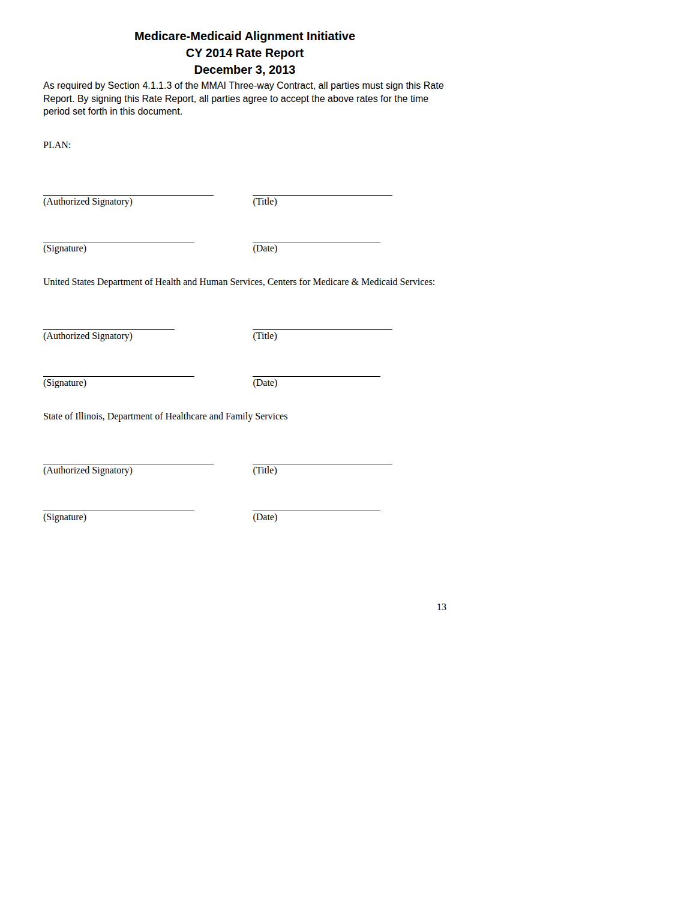Medicare-Medicaid Alignment Initiative
CY 2014 Rate Report
December 3, 2013
As required by Section 4.1.1.3 of the MMAI Three-way Contract, all parties must sign this Rate Report. By signing this Rate Report, all parties agree to accept the above rates for the time period set forth in this document.
PLAN:
| (Authorized Signatory) | | (Title) |
| (Signature) | | (Date) |
United States Department of Health and Human Services, Centers for Medicare & Medicaid Services:
| (Authorized Signatory) | | (Title) |
| (Signature) | | (Date) |
State of Illinois, Department of Healthcare and Family Services
| (Authorized Signatory) | | (Title) |
| (Signature) | | (Date) |
13